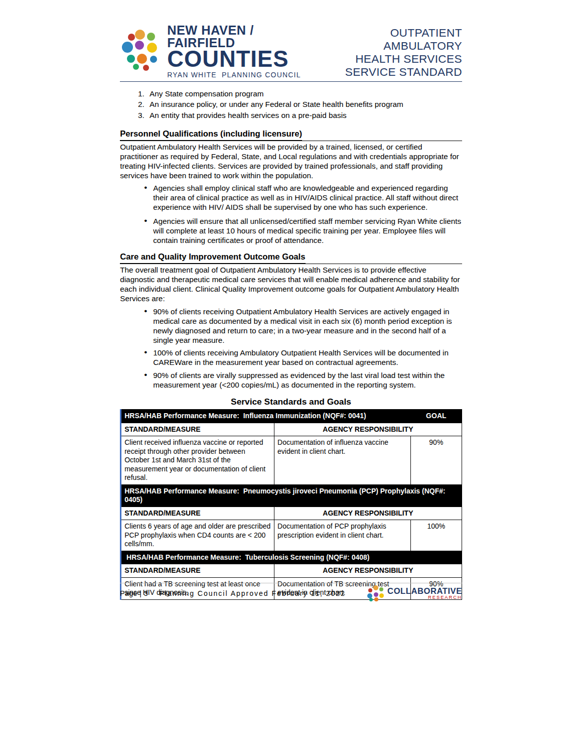NEW HAVEN / FAIRFIELD
COUNTIES
RYAN WHITE PLANNING COUNCIL
OUTPATIENT AMBULATORY
HEALTH SERVICES
SERVICE STANDARD
Any State compensation program
An insurance policy, or under any Federal or State health benefits program
An entity that provides health services on a pre-paid basis
Personnel Qualifications (including licensure)
Outpatient Ambulatory Health Services will be provided by a trained, licensed, or certified practitioner as required by Federal, State, and Local regulations and with credentials appropriate for treating HIV-infected clients. Services are provided by trained professionals, and staff providing services have been trained to work within the population.
Agencies shall employ clinical staff who are knowledgeable and experienced regarding their area of clinical practice as well as in HIV/AIDS clinical practice. All staff without direct experience with HIV/ AIDS shall be supervised by one who has such experience.
Agencies will ensure that all unlicensed/certified staff member servicing Ryan White clients will complete at least 10 hours of medical specific training per year. Employee files will contain training certificates or proof of attendance.
Care and Quality Improvement Outcome Goals
The overall treatment goal of Outpatient Ambulatory Health Services is to provide effective diagnostic and therapeutic medical care services that will enable medical adherence and stability for each individual client. Clinical Quality Improvement outcome goals for Outpatient Ambulatory Health Services are:
90% of clients receiving Outpatient Ambulatory Health Services are actively engaged in medical care as documented by a medical visit in each six (6) month period exception is newly diagnosed and return to care; in a two-year measure and in the second half of a single year measure.
100% of clients receiving Ambulatory Outpatient Health Services will be documented in CAREWare in the measurement year based on contractual agreements.
90% of clients are virally suppressed as evidenced by the last viral load test within the measurement year (<200 copies/mL) as documented in the reporting system.
Service Standards and Goals
| HRSA/HAB Performance Measure: Influenza Immunization (NQF#: 0041) | GOAL |
| STANDARD/MEASURE | AGENCY RESPONSIBILITY |
| Client received influenza vaccine or reported receipt through other provider between October 1st and March 31st of the measurement year or documentation of client refusal. | Documentation of influenza vaccine evident in client chart. | 90% |
| HRSA/HAB Performance Measure: Pneumocystis jiroveci Pneumonia (PCP) Prophylaxis (NQF#: 0405) |
| STANDARD/MEASURE | AGENCY RESPONSIBILITY |
| Clients 6 years of age and older are prescribed PCP prophylaxis when CD4 counts are < 200 cells/mm. | Documentation of PCP prophylaxis prescription evident in client chart. | 100% |
| HRSA/HAB Performance Measure: Tuberculosis Screening (NQF#: 0408) |
| STANDARD/MEASURE | AGENCY RESPONSIBILITY |
| Client had a TB screening test at least once since HIV diagnosis. | Documentation of TB screening test evident in client chart. | 90% |
Page | 3 Planning Council Approved February 11, 2022
COLLABORATIVE
RESEARCH